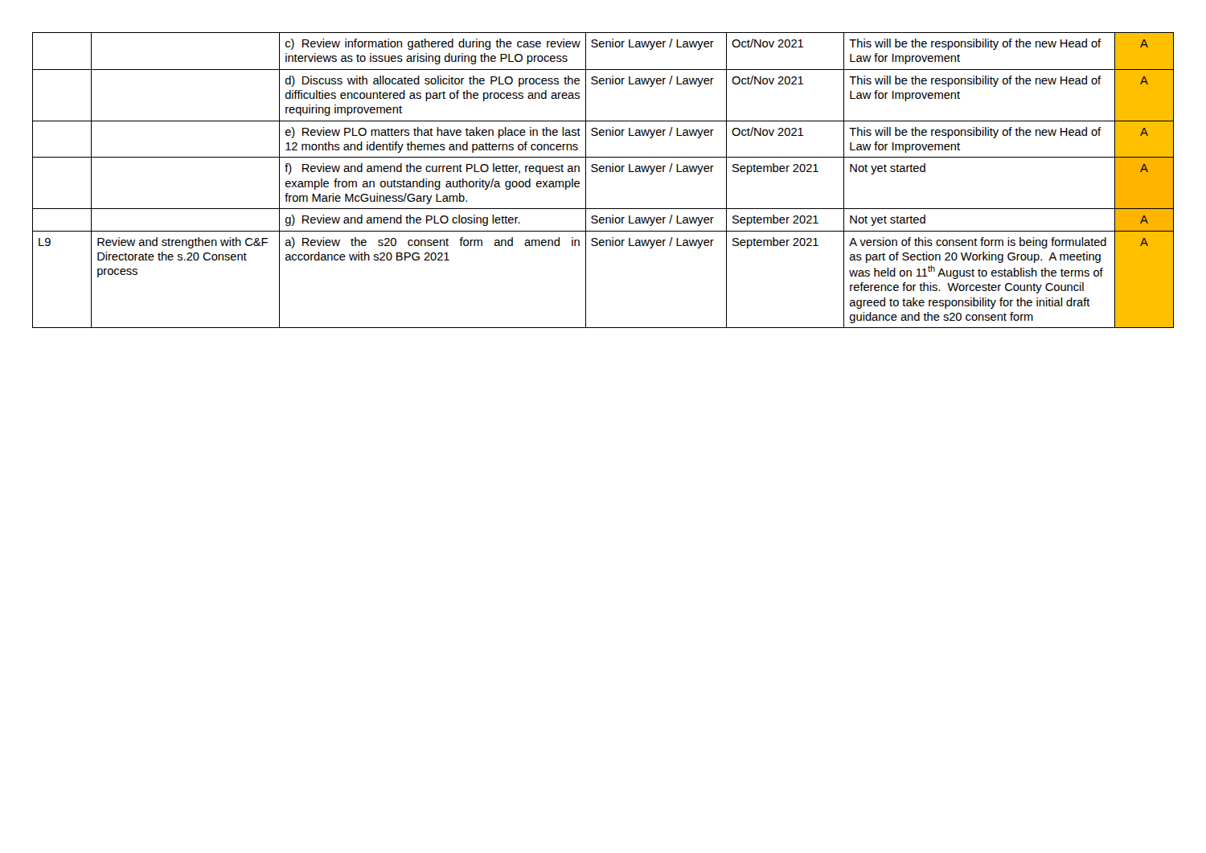| | | c) Review information gathered during the case review interviews as to issues arising during the PLO process | Senior Lawyer / Lawyer | Oct/Nov 2021 | This will be the responsibility of the new Head of Law for Improvement | A |
| | | d) Discuss with allocated solicitor the PLO process the difficulties encountered as part of the process and areas requiring improvement | Senior Lawyer / Lawyer | Oct/Nov 2021 | This will be the responsibility of the new Head of Law for Improvement | A |
| | | e) Review PLO matters that have taken place in the last 12 months and identify themes and patterns of concerns | Senior Lawyer / Lawyer | Oct/Nov 2021 | This will be the responsibility of the new Head of Law for Improvement | A |
| | | f) Review and amend the current PLO letter, request an example from an outstanding authority/a good example from Marie McGuiness/Gary Lamb. | Senior Lawyer / Lawyer | September 2021 | Not yet started | A |
| | | g) Review and amend the PLO closing letter. | Senior Lawyer / Lawyer | September 2021 | Not yet started | A |
| L9 | Review and strengthen with C&F Directorate the s.20 Consent process | a) Review the s20 consent form and amend in accordance with s20 BPG 2021 | Senior Lawyer / Lawyer | September 2021 | A version of this consent form is being formulated as part of Section 20 Working Group. A meeting was held on 11 th August to establish the terms of reference for this. Worcester County Council agreed to take responsibility for the initial draft guidance and the s20 consent form | A |